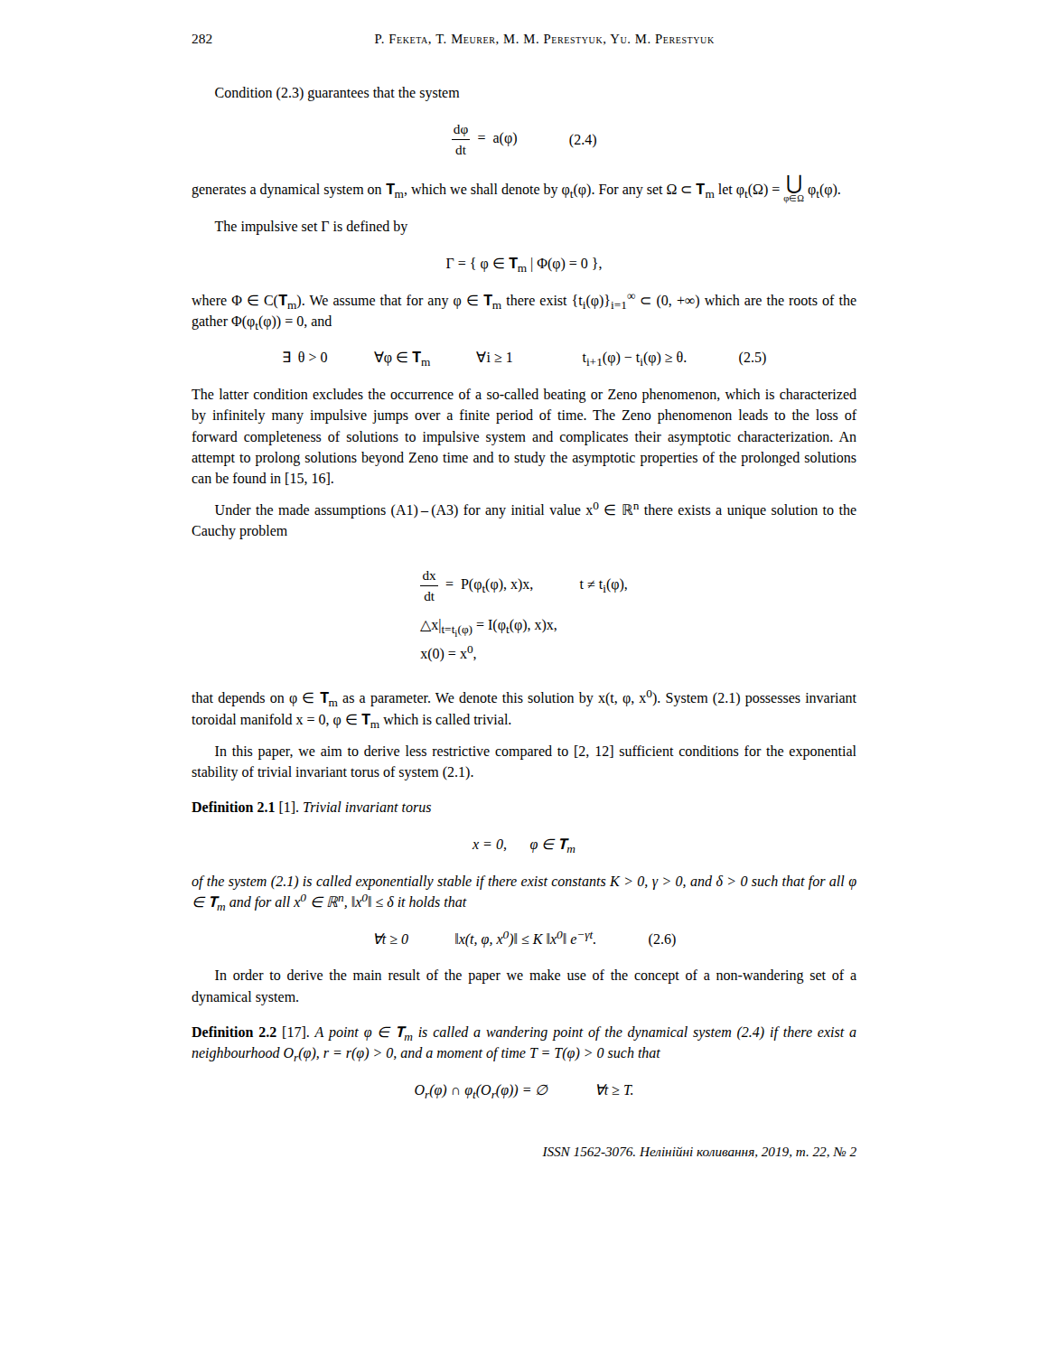282 P. Feketa, T. Meurer, M. M. Perestyuk, Yu. M. Perestyuk
Condition (2.3) guarantees that the system
dφ dt = a(φ) (2.4)
generates a dynamical system on 𝐓m, which we shall denote by φt(φ). For any set Ω ⊂ 𝐓m let φt(Ω) = ⋃φ∈Ω φt(φ).
The impulsive set Γ is defined by
Γ = { φ ∈ 𝐓m | Φ(φ) = 0 },
where Φ ∈ C(𝐓m). We assume that for any φ ∈ 𝐓m there exist {ti(φ)}i=1∞ ⊂ (0, +∞) which are the roots of the gather Φ(φt(φ)) = 0, and
∃ θ > 0 ∀φ ∈ 𝐓m ∀i ≥ 1 ti+1(φ) − ti(φ) ≥ θ. (2.5)
The latter condition excludes the occurrence of a so-called beating or Zeno phenomenon, which is characterized by infinitely many impulsive jumps over a finite period of time. The Zeno phenomenon leads to the loss of forward completeness of solutions to impulsive system and complicates their asymptotic characterization. An attempt to prolong solutions beyond Zeno time and to study the asymptotic properties of the prolonged solutions can be found in [15, 16].
Under the made assumptions (A1) – (A3) for any initial value x0 ∈ ℝn there exists a unique solution to the Cauchy problem
dx dt = P(φt(φ), x)x, t ≠ ti(φ),
△x|t=ti(φ) = I(φt(φ), x)x,
x(0) = x0,
that depends on φ ∈ 𝐓m as a parameter. We denote this solution by x(t, φ, x0). System (2.1) possesses invariant toroidal manifold x = 0, φ ∈ 𝐓m which is called trivial.
In this paper, we aim to derive less restrictive compared to [2, 12] sufficient conditions for the exponential stability of trivial invariant torus of system (2.1).
Definition 2.1 [1]. Trivial invariant torus
x = 0, φ ∈ 𝐓m
of the system (2.1) is called exponentially stable if there exist constants K > 0, γ > 0, and δ > 0 such that for all φ ∈ 𝐓m and for all x0 ∈ ℝn, ‖x0‖ ≤ δ it holds that
∀t ≥ 0 ‖x(t, φ, x0)‖ ≤ K ‖x0‖ e−γt. (2.6)
In order to derive the main result of the paper we make use of the concept of a non-wandering set of a dynamical system.
Definition 2.2 [17]. A point φ ∈ 𝐓m is called a wandering point of the dynamical system (2.4) if there exist a neighbourhood Or(φ), r = r(φ) > 0, and a moment of time T = T(φ) > 0 such that
Or(φ) ∩ φt(Or(φ)) = ∅ ∀t ≥ T.
ISSN 1562-3076. Нелінійні коливання, 2019, т. 22, № 2